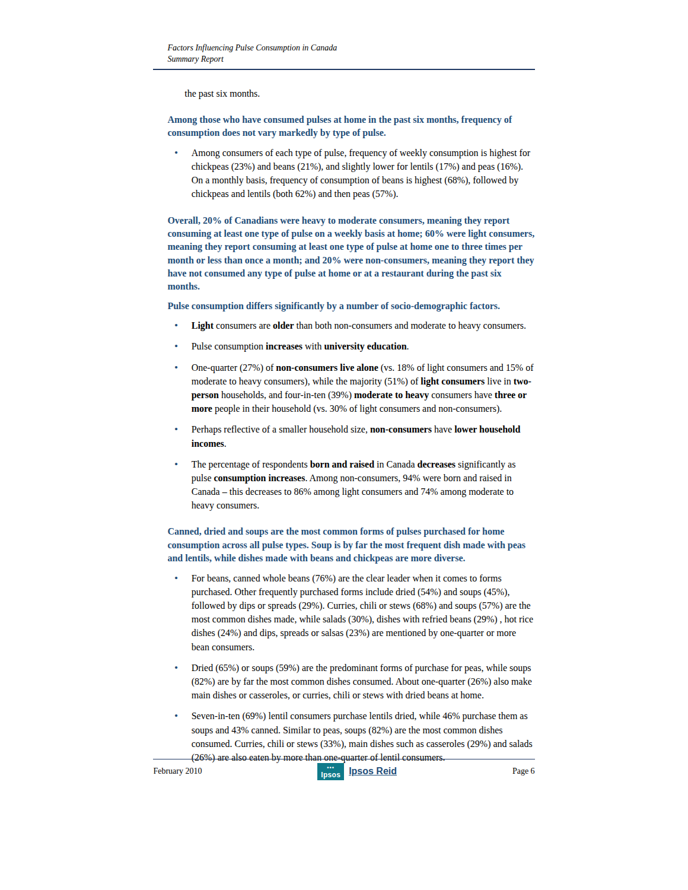Factors Influencing Pulse Consumption in Canada
Summary Report
the past six months.
Among those who have consumed pulses at home in the past six months, frequency of consumption does not vary markedly by type of pulse.
Among consumers of each type of pulse, frequency of weekly consumption is highest for chickpeas (23%) and beans (21%), and slightly lower for lentils (17%) and peas (16%). On a monthly basis, frequency of consumption of beans is highest (68%), followed by chickpeas and lentils (both 62%) and then peas (57%).
Overall, 20% of Canadians were heavy to moderate consumers, meaning they report consuming at least one type of pulse on a weekly basis at home; 60% were light consumers, meaning they report consuming at least one type of pulse at home one to three times per month or less than once a month; and 20% were non-consumers, meaning they report they have not consumed any type of pulse at home or at a restaurant during the past six months.
Pulse consumption differs significantly by a number of socio-demographic factors.
Light consumers are older than both non-consumers and moderate to heavy consumers.
Pulse consumption increases with university education.
One-quarter (27%) of non-consumers live alone (vs. 18% of light consumers and 15% of moderate to heavy consumers), while the majority (51%) of light consumers live in two-person households, and four-in-ten (39%) moderate to heavy consumers have three or more people in their household (vs. 30% of light consumers and non-consumers).
Perhaps reflective of a smaller household size, non-consumers have lower household incomes.
The percentage of respondents born and raised in Canada decreases significantly as pulse consumption increases. Among non-consumers, 94% were born and raised in Canada – this decreases to 86% among light consumers and 74% among moderate to heavy consumers.
Canned, dried and soups are the most common forms of pulses purchased for home consumption across all pulse types. Soup is by far the most frequent dish made with peas and lentils, while dishes made with beans and chickpeas are more diverse.
For beans, canned whole beans (76%) are the clear leader when it comes to forms purchased. Other frequently purchased forms include dried (54%) and soups (45%), followed by dips or spreads (29%). Curries, chili or stews (68%) and soups (57%) are the most common dishes made, while salads (30%), dishes with refried beans (29%) , hot rice dishes (24%) and dips, spreads or salsas (23%) are mentioned by one-quarter or more bean consumers.
Dried (65%) or soups (59%) are the predominant forms of purchase for peas, while soups (82%) are by far the most common dishes consumed. About one-quarter (26%) also make main dishes or casseroles, or curries, chili or stews with dried beans at home.
Seven-in-ten (69%) lentil consumers purchase lentils dried, while 46% purchase them as soups and 43% canned. Similar to peas, soups (82%) are the most common dishes consumed. Curries, chili or stews (33%), main dishes such as casseroles (29%) and salads (26%) are also eaten by more than one-quarter of lentil consumers.
February 2010
•••Ipsos
Ipsos Reid
Page 6